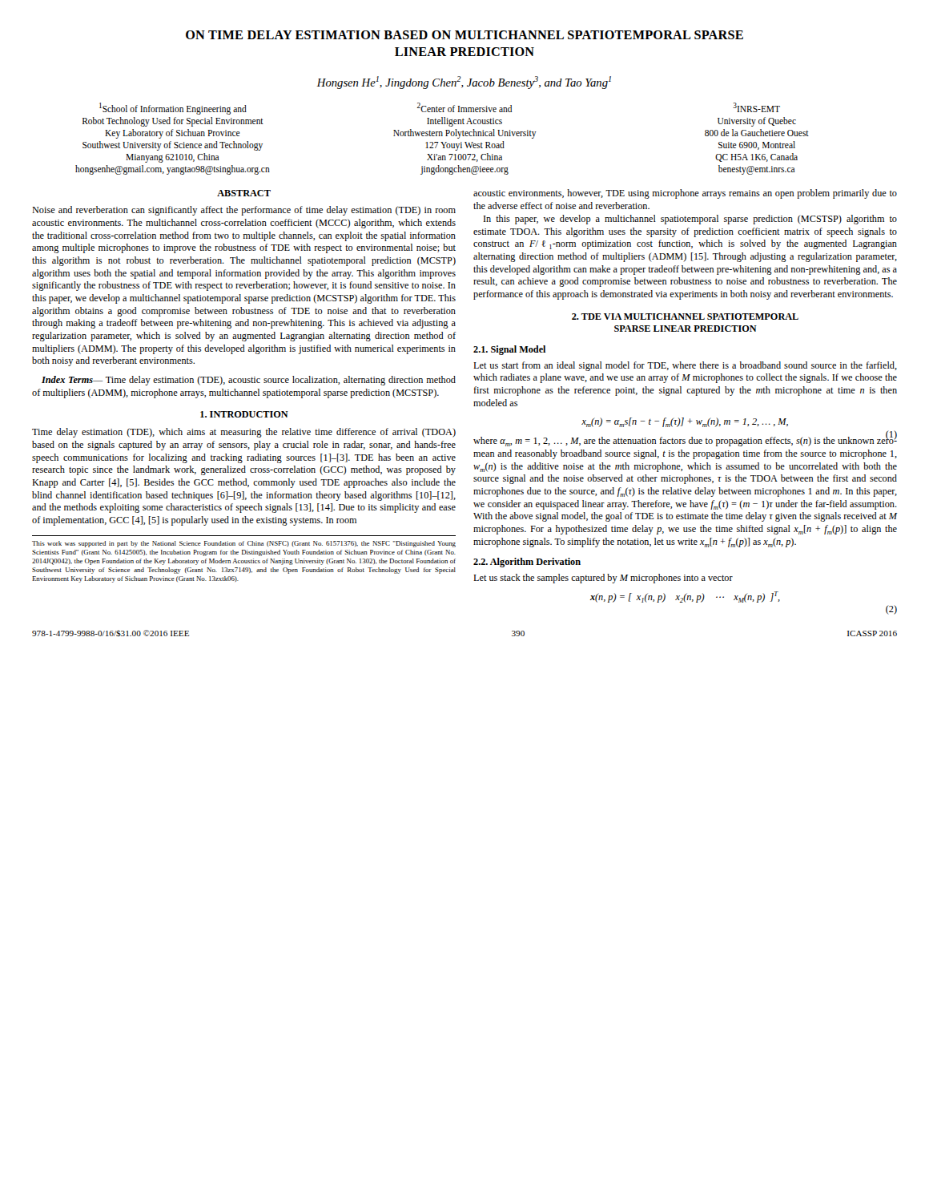ON TIME DELAY ESTIMATION BASED ON MULTICHANNEL SPATIOTEMPORAL SPARSE
LINEAR PREDICTION
Hongsen He1, Jingdong Chen2, Jacob Benesty3, and Tao Yang1
1School of Information Engineering and
Robot Technology Used for Special Environment
Key Laboratory of Sichuan Province
Southwest University of Science and Technology
Mianyang 621010, China
hongsenhe@gmail.com, yangtao98@tsinghua.org.cn
2Center of Immersive and
Intelligent Acoustics
Northwestern Polytechnical University
127 Youyi West Road
Xi'an 710072, China
jingdongchen@ieee.org
3INRS-EMT
University of Quebec
800 de la Gauchetiere Ouest
Suite 6900, Montreal
QC H5A 1K6, Canada
benesty@emt.inrs.ca
ABSTRACT
Noise and reverberation can significantly affect the performance of time delay estimation (TDE) in room acoustic environments. The multichannel cross-correlation coefficient (MCCC) algorithm, which extends the traditional cross-correlation method from two to multiple channels, can exploit the spatial information among multiple microphones to improve the robustness of TDE with respect to environmental noise; but this algorithm is not robust to reverberation. The multichannel spatiotemporal prediction (MCSTP) algorithm uses both the spatial and temporal information provided by the array. This algorithm improves significantly the robustness of TDE with respect to reverberation; however, it is found sensitive to noise. In this paper, we develop a multichannel spatiotemporal sparse prediction (MCSTSP) algorithm for TDE. This algorithm obtains a good compromise between robustness of TDE to noise and that to reverberation through making a tradeoff between pre-whitening and non-prewhitening. This is achieved via adjusting a regularization parameter, which is solved by an augmented Lagrangian alternating direction method of multipliers (ADMM). The property of this developed algorithm is justified with numerical experiments in both noisy and reverberant environments.
Index Terms— Time delay estimation (TDE), acoustic source localization, alternating direction method of multipliers (ADMM), microphone arrays, multichannel spatiotemporal sparse prediction (MCSTSP).
1. INTRODUCTION
Time delay estimation (TDE), which aims at measuring the relative time difference of arrival (TDOA) based on the signals captured by an array of sensors, play a crucial role in radar, sonar, and hands-free speech communications for localizing and tracking radiating sources [1]–[3]. TDE has been an active research topic since the landmark work, generalized cross-correlation (GCC) method, was proposed by Knapp and Carter [4], [5]. Besides the GCC method, commonly used TDE approaches also include the blind channel identification based techniques [6]–[9], the information theory based algorithms [10]–[12], and the methods exploiting some characteristics of speech signals [13], [14]. Due to its simplicity and ease of implementation, GCC [4], [5] is popularly used in the existing systems. In room
This work was supported in part by the National Science Foundation of China (NSFC) (Grant No. 61571376), the NSFC "Distinguished Young Scientists Fund" (Grant No. 61425005), the Incubation Program for the Distinguished Youth Foundation of Sichuan Province of China (Grant No. 2014JQ0042), the Open Foundation of the Key Laboratory of Modern Acoustics of Nanjing University (Grant No. 1302), the Doctoral Foundation of Southwest University of Science and Technology (Grant No. 13zx7149), and the Open Foundation of Robot Technology Used for Special Environment Key Laboratory of Sichuan Province (Grant No. 13zxtk06).
acoustic environments, however, TDE using microphone arrays remains an open problem primarily due to the adverse effect of noise and reverberation.
In this paper, we develop a multichannel spatiotemporal sparse prediction (MCSTSP) algorithm to estimate TDOA. This algorithm uses the sparsity of prediction coefficient matrix of speech signals to construct an F/ℓ1-norm optimization cost function, which is solved by the augmented Lagrangian alternating direction method of multipliers (ADMM) [15]. Through adjusting a regularization parameter, this developed algorithm can make a proper tradeoff between pre-whitening and non-prewhitening and, as a result, can achieve a good compromise between robustness to noise and robustness to reverberation. The performance of this approach is demonstrated via experiments in both noisy and reverberant environments.
2. TDE VIA MULTICHANNEL SPATIOTEMPORAL
SPARSE LINEAR PREDICTION
2.1. Signal Model
Let us start from an ideal signal model for TDE, where there is a broadband sound source in the farfield, which radiates a plane wave, and we use an array of M microphones to collect the signals. If we choose the first microphone as the reference point, the signal captured by the mth microphone at time n is then modeled as
xm(n) = αms[n − t − fm(τ)] + wm(n), m = 1, 2, … , M, (1)
where αm, m = 1, 2, … , M, are the attenuation factors due to propagation effects, s(n) is the unknown zero-mean and reasonably broadband source signal, t is the propagation time from the source to microphone 1, wm(n) is the additive noise at the mth microphone, which is assumed to be uncorrelated with both the source signal and the noise observed at other microphones, τ is the TDOA between the first and second microphones due to the source, and fm(τ) is the relative delay between microphones 1 and m. In this paper, we consider an equispaced linear array. Therefore, we have fm(τ) = (m − 1)τ under the far-field assumption. With the above signal model, the goal of TDE is to estimate the time delay τ given the signals received at M microphones. For a hypothesized time delay p, we use the time shifted signal xm[n + fm(p)] to align the microphone signals. To simplify the notation, let us write xm[n + fm(p)] as xm(n, p).
2.2. Algorithm Derivation
Let us stack the samples captured by M microphones into a vector
x(n, p) = [ x1(n, p) x2(n, p) ⋯ xM(n, p) ]T, (2)
978-1-4799-9988-0/16/$31.00 ©2016 IEEE 390 ICASSP 2016